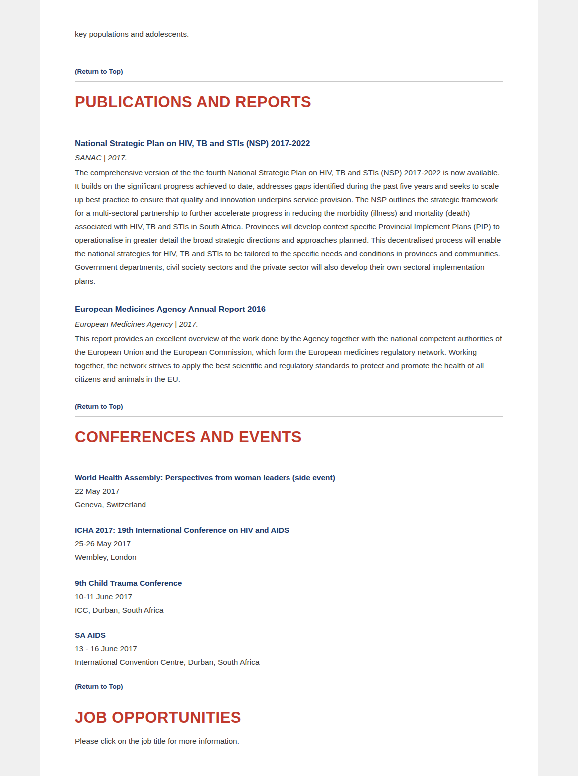key populations and adolescents.
(Return to Top)
PUBLICATIONS AND REPORTS
National Strategic Plan on HIV, TB and STIs (NSP) 2017-2022
SANAC | 2017.
The comprehensive version of the the fourth National Strategic Plan on HIV, TB and STIs (NSP) 2017-2022 is now available. It builds on the significant progress achieved to date, addresses gaps identified during the past five years and seeks to scale up best practice to ensure that quality and innovation underpins service provision. The NSP outlines the strategic framework for a multi-sectoral partnership to further accelerate progress in reducing the morbidity (illness) and mortality (death) associated with HIV, TB and STIs in South Africa. Provinces will develop context specific Provincial Implement Plans (PIP) to operationalise in greater detail the broad strategic directions and approaches planned. This decentralised process will enable the national strategies for HIV, TB and STIs to be tailored to the specific needs and conditions in provinces and communities. Government departments, civil society sectors and the private sector will also develop their own sectoral implementation plans.
European Medicines Agency Annual Report 2016
European Medicines Agency | 2017.
This report provides an excellent overview of the work done by the Agency together with the national competent authorities of the European Union and the European Commission, which form the European medicines regulatory network. Working together, the network strives to apply the best scientific and regulatory standards to protect and promote the health of all citizens and animals in the EU.
(Return to Top)
CONFERENCES AND EVENTS
World Health Assembly: Perspectives from woman leaders (side event)
22 May 2017
Geneva, Switzerland
ICHA 2017: 19th International Conference on HIV and AIDS
25-26 May 2017
Wembley, London
9th Child Trauma Conference
10-11 June 2017
ICC, Durban, South Africa
SA AIDS
13 - 16 June 2017
International Convention Centre, Durban, South Africa
(Return to Top)
JOB OPPORTUNITIES
Please click on the job title for more information.